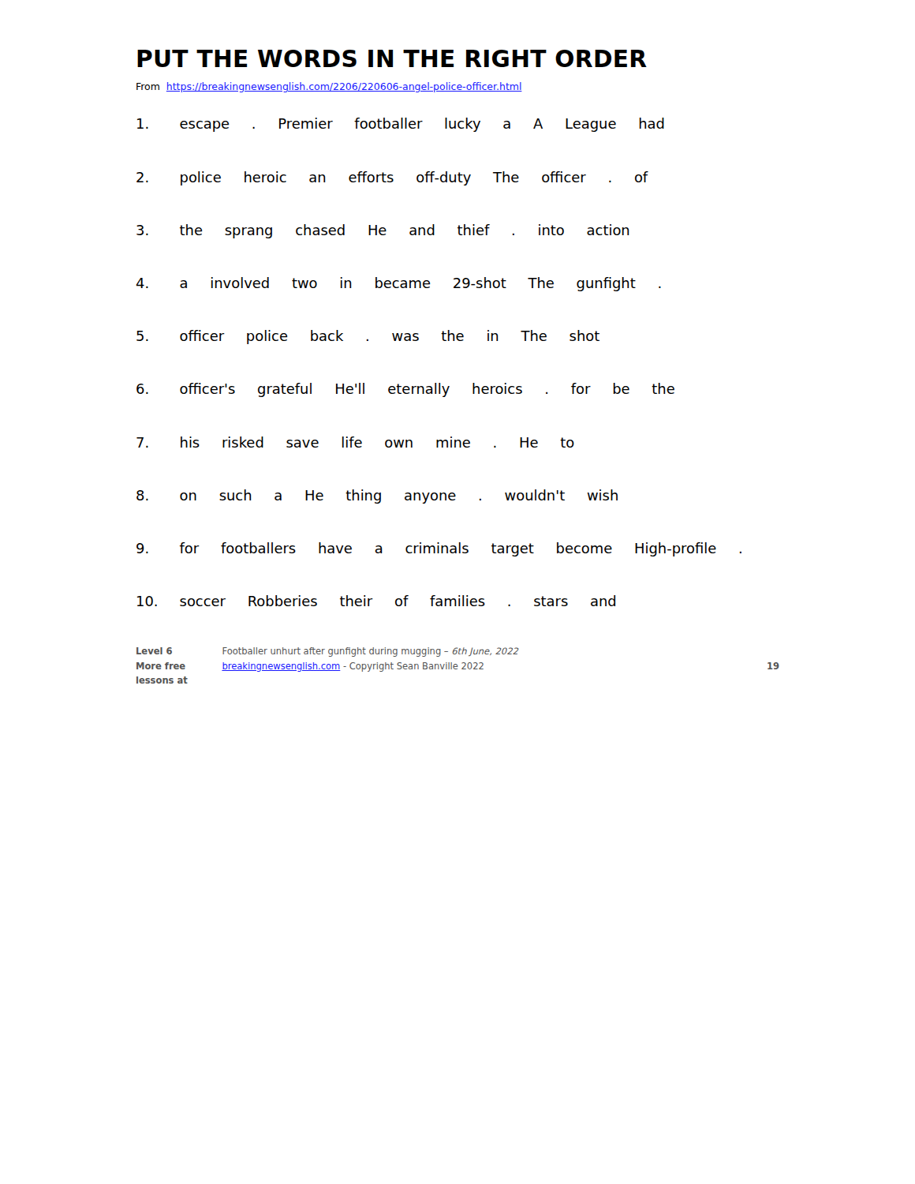PUT THE WORDS IN THE RIGHT ORDER
From https://breakingnewsenglish.com/2206/220606-angel-police-officer.html
escape. Premier footballer lucky aALeague had
police heroic an efforts off-duty The officer. of
the sprang chased He and thief. into action
ainvolved two in became 29-shot The gunfight.
officer police back. was the in The shot
officer's grateful He'll eternally heroics. for be the
his risked save life own mine. He to
on such aHe thing anyone. wouldn't wish
for footballers have acriminals target become High-profile.
soccer Robberies their of families. stars and
Level 6
Footballer unhurt after gunfight during mugging – 6th June, 2022
More free lessons at
breakingnewsenglish.com - Copyright Sean Banville 2022
19